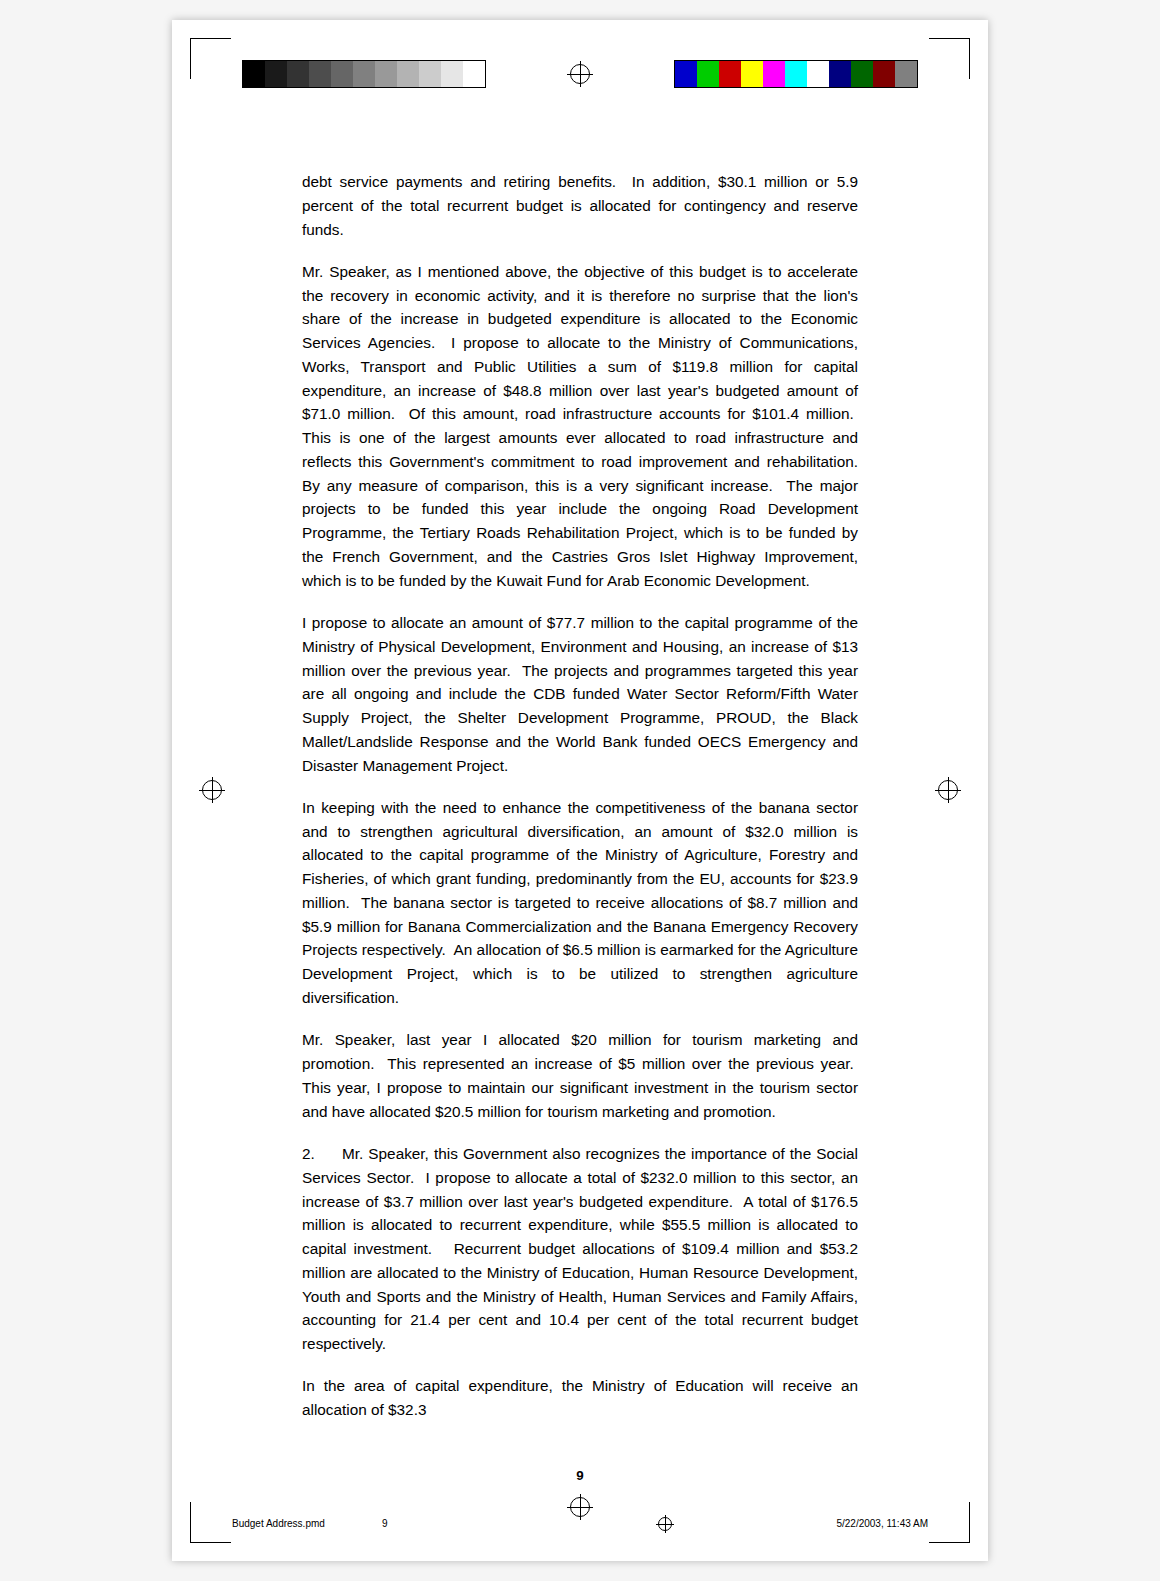debt service payments and retiring benefits. In addition, $30.1 million or 5.9 percent of the total recurrent budget is allocated for contingency and reserve funds.
Mr. Speaker, as I mentioned above, the objective of this budget is to accelerate the recovery in economic activity, and it is therefore no surprise that the lion's share of the increase in budgeted expenditure is allocated to the Economic Services Agencies. I propose to allocate to the Ministry of Communications, Works, Transport and Public Utilities a sum of $119.8 million for capital expenditure, an increase of $48.8 million over last year's budgeted amount of $71.0 million. Of this amount, road infrastructure accounts for $101.4 million. This is one of the largest amounts ever allocated to road infrastructure and reflects this Government's commitment to road improvement and rehabilitation. By any measure of comparison, this is a very significant increase. The major projects to be funded this year include the ongoing Road Development Programme, the Tertiary Roads Rehabilitation Project, which is to be funded by the French Government, and the Castries Gros Islet Highway Improvement, which is to be funded by the Kuwait Fund for Arab Economic Development.
I propose to allocate an amount of $77.7 million to the capital programme of the Ministry of Physical Development, Environment and Housing, an increase of $13 million over the previous year. The projects and programmes targeted this year are all ongoing and include the CDB funded Water Sector Reform/Fifth Water Supply Project, the Shelter Development Programme, PROUD, the Black Mallet/Landslide Response and the World Bank funded OECS Emergency and Disaster Management Project.
In keeping with the need to enhance the competitiveness of the banana sector and to strengthen agricultural diversification, an amount of $32.0 million is allocated to the capital programme of the Ministry of Agriculture, Forestry and Fisheries, of which grant funding, predominantly from the EU, accounts for $23.9 million. The banana sector is targeted to receive allocations of $8.7 million and $5.9 million for Banana Commercialization and the Banana Emergency Recovery Projects respectively. An allocation of $6.5 million is earmarked for the Agriculture Development Project, which is to be utilized to strengthen agriculture diversification.
Mr. Speaker, last year I allocated $20 million for tourism marketing and promotion. This represented an increase of $5 million over the previous year. This year, I propose to maintain our significant investment in the tourism sector and have allocated $20.5 million for tourism marketing and promotion.
2. Mr. Speaker, this Government also recognizes the importance of the Social Services Sector. I propose to allocate a total of $232.0 million to this sector, an increase of $3.7 million over last year's budgeted expenditure. A total of $176.5 million is allocated to recurrent expenditure, while $55.5 million is allocated to capital investment. Recurrent budget allocations of $109.4 million and $53.2 million are allocated to the Ministry of Education, Human Resource Development, Youth and Sports and the Ministry of Health, Human Services and Family Affairs, accounting for 21.4 per cent and 10.4 per cent of the total recurrent budget respectively.
In the area of capital expenditure, the Ministry of Education will receive an allocation of $32.3
9
Budget Address.pmd 9 5/22/2003, 11:43 AM